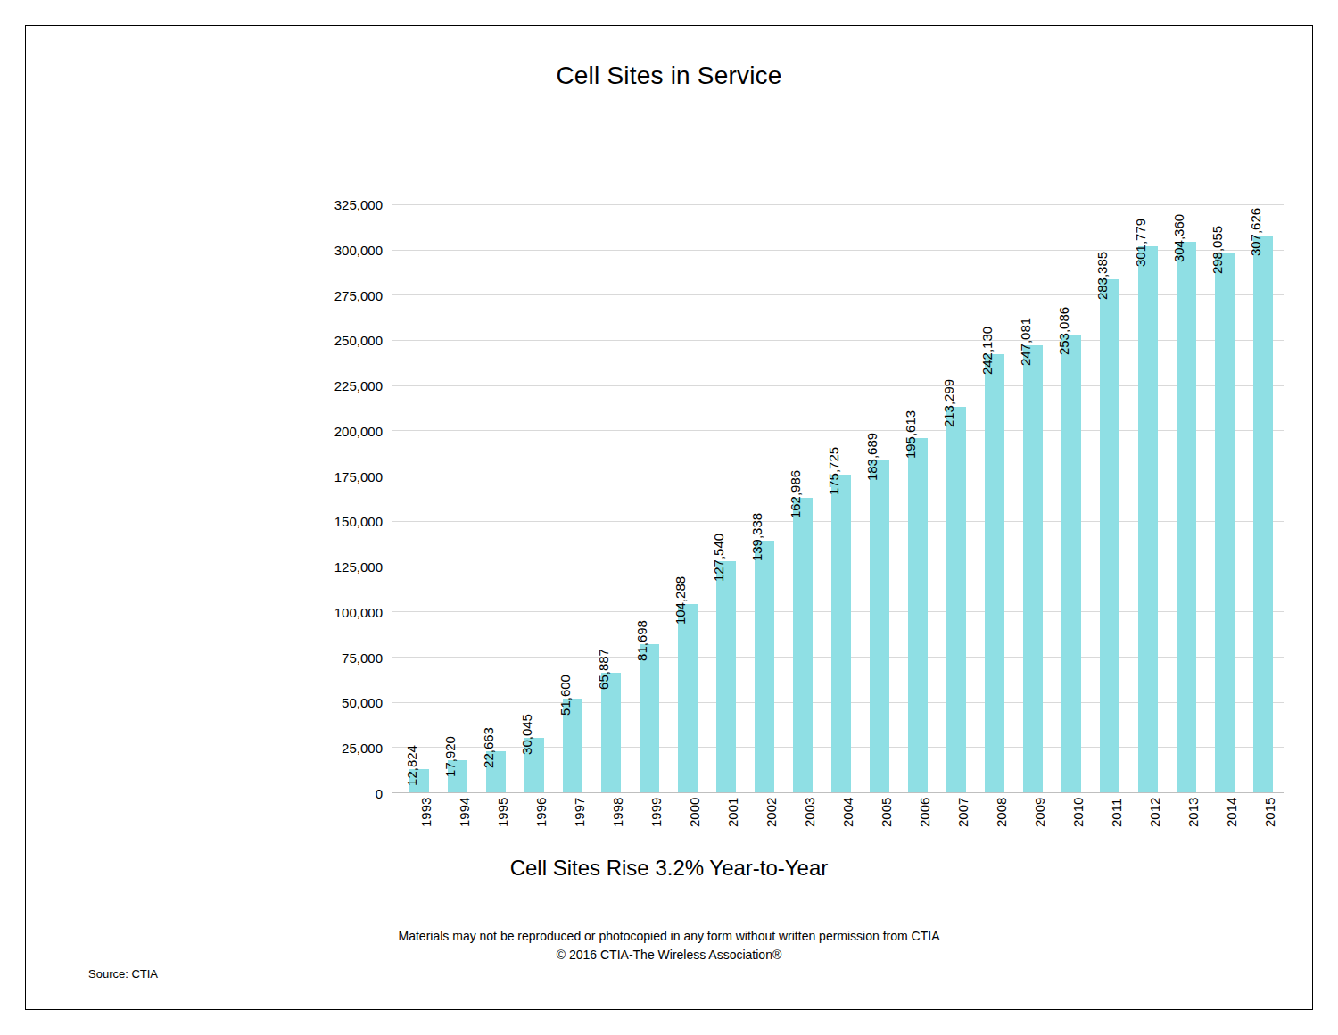Cell Sites in Service
325,000
300,000
275,000
250,000
225,000
200,000
175,000
150,000
125,000
100,000
75,000
50,000
25,000
0
12,824
17,920
22,663
30,045
51,600
65,887
81,698
104,288
127,540
139,338
162,986
175,725
183,689
195,613
213,299
242,130
247,081
253,086
283,385
301,779
304,360
298,055
307,626
1993
1994
1995
1996
1997
1998
1999
2000
2001
2002
2003
2004
2005
2006
2007
2008
2009
2010
2011
2012
2013
2014
2015
Cell Sites Rise 3.2% Year-to-Year
Materials may not be reproduced or photocopied in any form without written permission from CTIA
© 2016 CTIA-The Wireless Association®
Source: CTIA